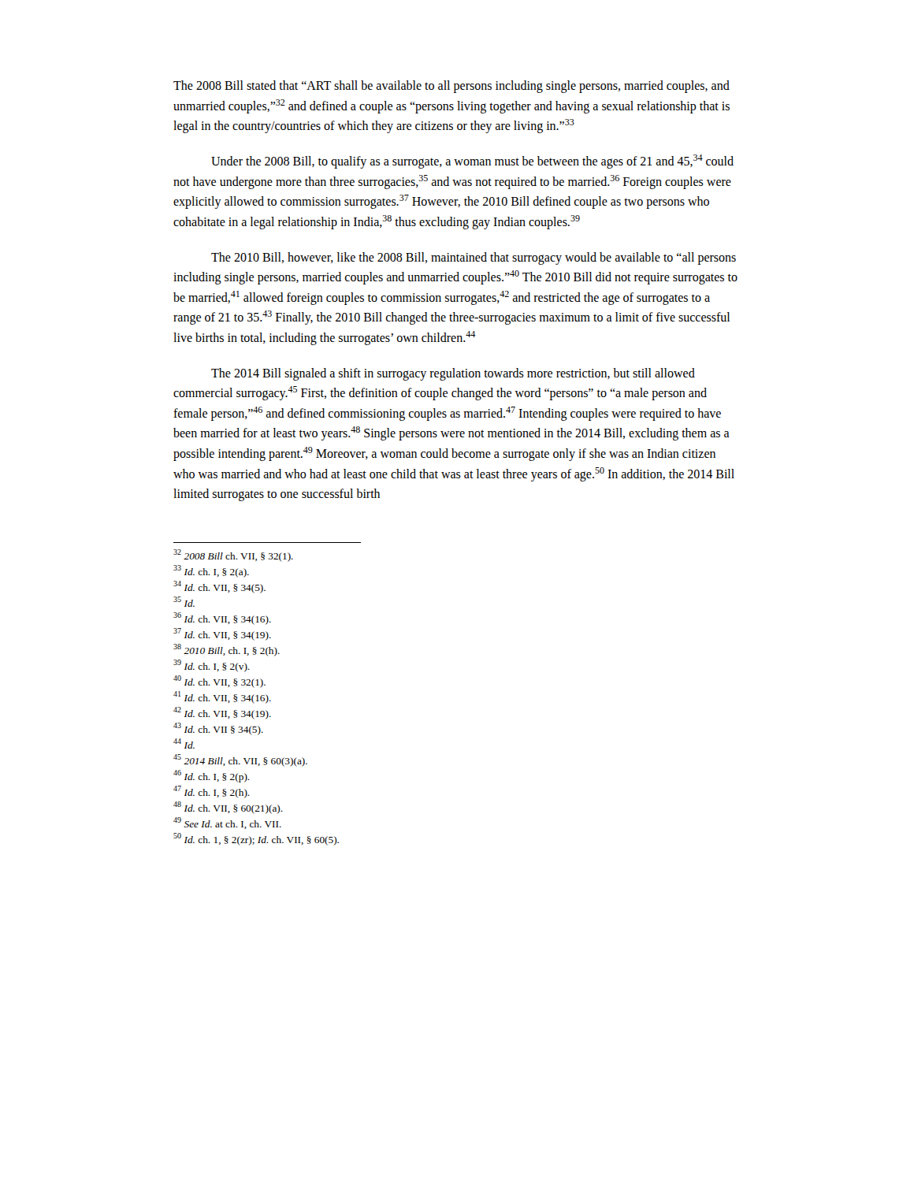The 2008 Bill stated that “ART shall be available to all persons including single persons, married couples, and unmarried couples,”32 and defined a couple as “persons living together and having a sexual relationship that is legal in the country/countries of which they are citizens or they are living in.”33
Under the 2008 Bill, to qualify as a surrogate, a woman must be between the ages of 21 and 45,34 could not have undergone more than three surrogacies,35 and was not required to be married.36 Foreign couples were explicitly allowed to commission surrogates.37 However, the 2010 Bill defined couple as two persons who cohabitate in a legal relationship in India,38 thus excluding gay Indian couples.39
The 2010 Bill, however, like the 2008 Bill, maintained that surrogacy would be available to “all persons including single persons, married couples and unmarried couples.”40 The 2010 Bill did not require surrogates to be married,41 allowed foreign couples to commission surrogates,42 and restricted the age of surrogates to a range of 21 to 35.43 Finally, the 2010 Bill changed the three-surrogacies maximum to a limit of five successful live births in total, including the surrogates’ own children.44
The 2014 Bill signaled a shift in surrogacy regulation towards more restriction, but still allowed commercial surrogacy.45 First, the definition of couple changed the word “persons” to “a male person and female person,”46 and defined commissioning couples as married.47 Intending couples were required to have been married for at least two years.48 Single persons were not mentioned in the 2014 Bill, excluding them as a possible intending parent.49 Moreover, a woman could become a surrogate only if she was an Indian citizen who was married and who had at least one child that was at least three years of age.50 In addition, the 2014 Bill limited surrogates to one successful birth
322008 Bill ch. VII, § 32(1).
33Id. ch. I, § 2(a).
34Id. ch. VII, § 34(5).
35Id.
36Id. ch. VII, § 34(16).
37Id. ch. VII, § 34(19).
382010 Bill, ch. I, § 2(h).
39Id. ch. I, § 2(v).
40Id. ch. VII, § 32(1).
41Id. ch. VII, § 34(16).
42Id. ch. VII, § 34(19).
43Id. ch. VII § 34(5).
44Id.
452014 Bill, ch. VII, § 60(3)(a).
46Id. ch. I, § 2(p).
47Id. ch. I, § 2(h).
48Id. ch. VII, § 60(21)(a).
49See Id. at ch. I, ch. VII.
50Id. ch. 1, § 2(zr); Id. ch. VII, § 60(5).